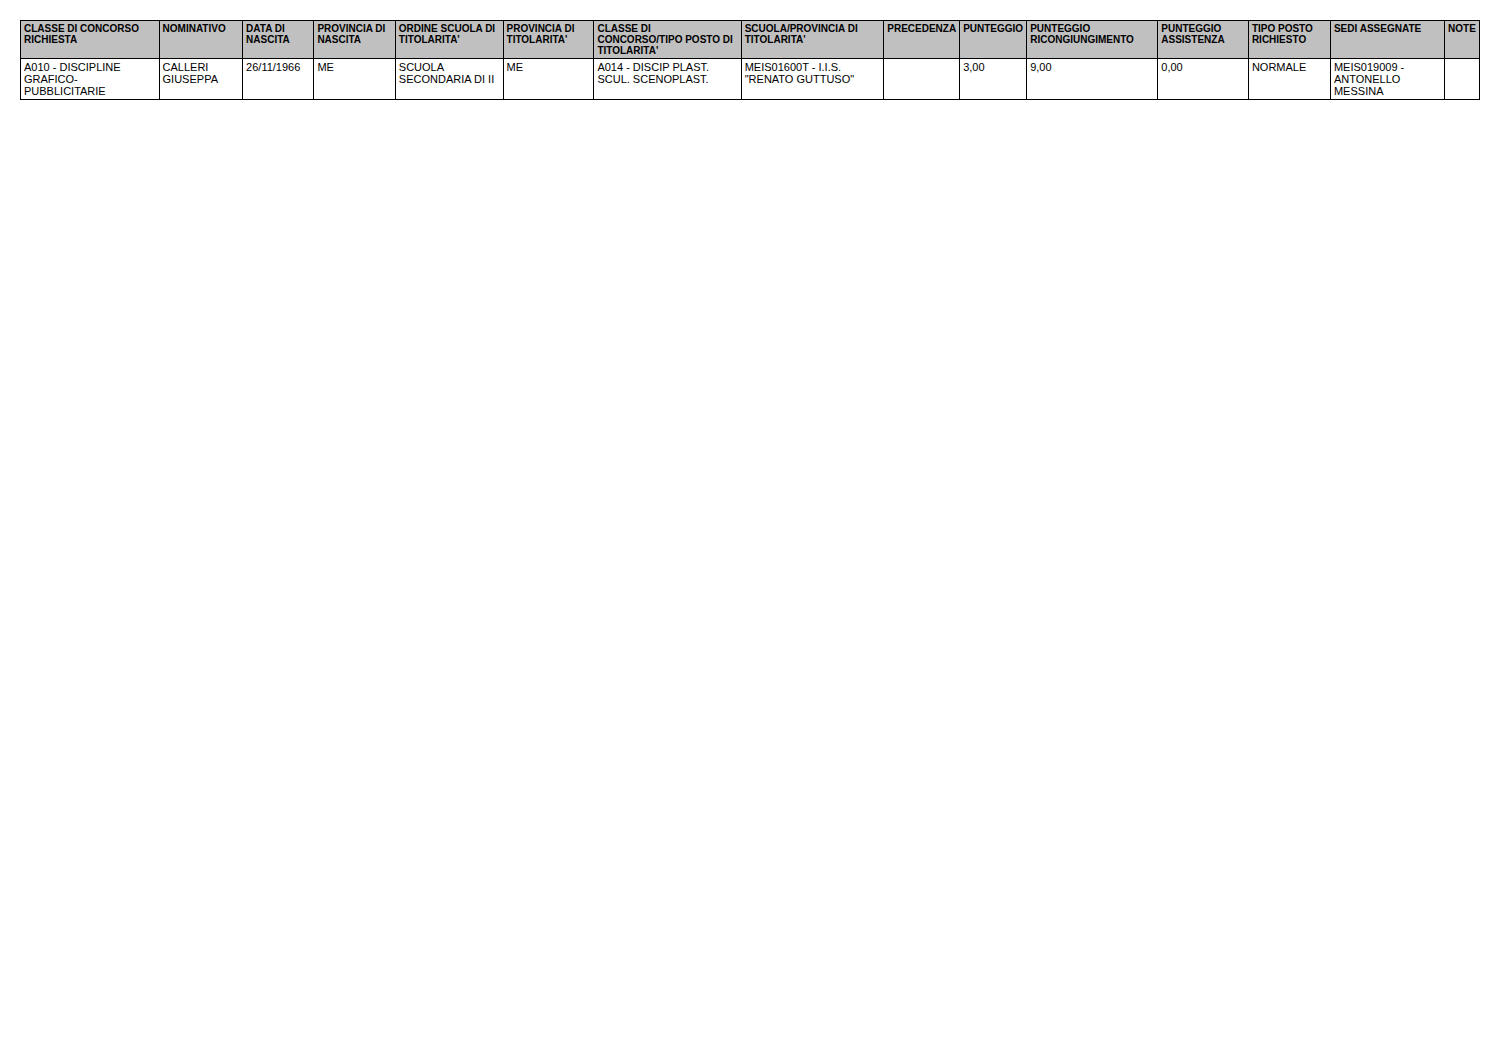| CLASSE DI CONCORSO RICHIESTA | NOMINATIVO | DATA DI NASCITA | PROVINCIA DI NASCITA | ORDINE SCUOLA DI TITOLARITA' | PROVINCIA DI TITOLARITA' | CLASSE DI CONCORSO/TIPO POSTO DI TITOLARITA' | SCUOLA/PROVINCIA DI TITOLARITA' | PRECEDENZA | PUNTEGGIO | PUNTEGGIO RICONGIUNGIMENTO | PUNTEGGIO ASSISTENZA | TIPO POSTO RICHIESTO | SEDI ASSEGNATE | NOTE |
| --- | --- | --- | --- | --- | --- | --- | --- | --- | --- | --- | --- | --- | --- | --- |
| A010 - DISCIPLINE GRAFICO-PUBBLICITARIE | CALLERI GIUSEPPA | 26/11/1966 | ME | SCUOLA SECONDARIA DI II | ME | A014 - DISCIP PLAST. SCUL. SCENOPLAST. | MEIS01600T - I.I.S. "RENATO GUTTUSO" | | 3,00 | 9,00 | 0,00 | NORMALE | MEIS019009 - ANTONELLO MESSINA | |